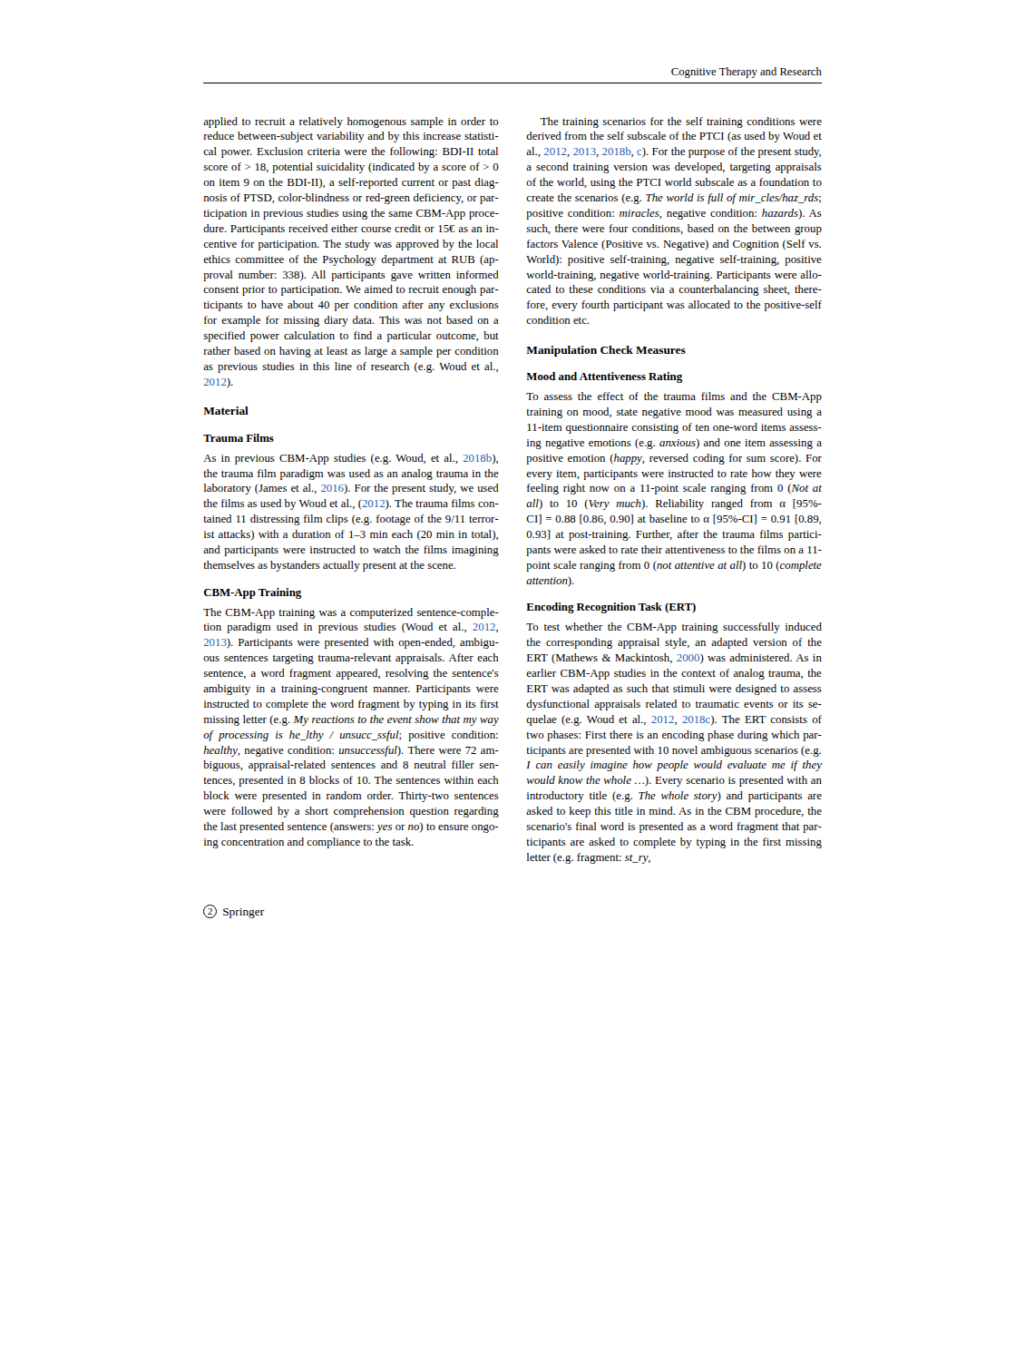Cognitive Therapy and Research
applied to recruit a relatively homogenous sample in order to reduce between-subject variability and by this increase statistical power. Exclusion criteria were the following: BDI-II total score of > 18, potential suicidality (indicated by a score of > 0 on item 9 on the BDI-II), a self-reported current or past diagnosis of PTSD, color-blindness or red-green deficiency, or participation in previous studies using the same CBM-App procedure. Participants received either course credit or 15€ as an incentive for participation. The study was approved by the local ethics committee of the Psychology department at RUB (approval number: 338). All participants gave written informed consent prior to participation. We aimed to recruit enough participants to have about 40 per condition after any exclusions for example for missing diary data. This was not based on a specified power calculation to find a particular outcome, but rather based on having at least as large a sample per condition as previous studies in this line of research (e.g. Woud et al., 2012).
Material
Trauma Films
As in previous CBM-App studies (e.g. Woud, et al., 2018b), the trauma film paradigm was used as an analog trauma in the laboratory (James et al., 2016). For the present study, we used the films as used by Woud et al., (2012). The trauma films contained 11 distressing film clips (e.g. footage of the 9/11 terrorist attacks) with a duration of 1–3 min each (20 min in total), and participants were instructed to watch the films imagining themselves as bystanders actually present at the scene.
CBM-App Training
The CBM-App training was a computerized sentence-completion paradigm used in previous studies (Woud et al., 2012, 2013). Participants were presented with open-ended, ambiguous sentences targeting trauma-relevant appraisals. After each sentence, a word fragment appeared, resolving the sentence's ambiguity in a training-congruent manner. Participants were instructed to complete the word fragment by typing in its first missing letter (e.g. My reactions to the event show that my way of processing is he_lthy / unsucc_ssful; positive condition: healthy, negative condition: unsuccessful). There were 72 ambiguous, appraisal-related sentences and 8 neutral filler sentences, presented in 8 blocks of 10. The sentences within each block were presented in random order. Thirty-two sentences were followed by a short comprehension question regarding the last presented sentence (answers: yes or no) to ensure ongoing concentration and compliance to the task.
The training scenarios for the self training conditions were derived from the self subscale of the PTCI (as used by Woud et al., 2012, 2013, 2018b, c). For the purpose of the present study, a second training version was developed, targeting appraisals of the world, using the PTCI world subscale as a foundation to create the scenarios (e.g. The world is full of mir_cles/haz_rds; positive condition: miracles, negative condition: hazards). As such, there were four conditions, based on the between group factors Valence (Positive vs. Negative) and Cognition (Self vs. World): positive self-training, negative self-training, positive world-training, negative world-training. Participants were allocated to these conditions via a counterbalancing sheet, therefore, every fourth participant was allocated to the positive-self condition etc.
Manipulation Check Measures
Mood and Attentiveness Rating
To assess the effect of the trauma films and the CBM-App training on mood, state negative mood was measured using a 11-item questionnaire consisting of ten one-word items assessing negative emotions (e.g. anxious) and one item assessing a positive emotion (happy, reversed coding for sum score). For every item, participants were instructed to rate how they were feeling right now on a 11-point scale ranging from 0 (Not at all) to 10 (Very much). Reliability ranged from α [95%-CI] = 0.88 [0.86, 0.90] at baseline to α [95%-CI] = 0.91 [0.89, 0.93] at post-training. Further, after the trauma films participants were asked to rate their attentiveness to the films on a 11-point scale ranging from 0 (not attentive at all) to 10 (complete attention).
Encoding Recognition Task (ERT)
To test whether the CBM-App training successfully induced the corresponding appraisal style, an adapted version of the ERT (Mathews & Mackintosh, 2000) was administered. As in earlier CBM-App studies in the context of analog trauma, the ERT was adapted as such that stimuli were designed to assess dysfunctional appraisals related to traumatic events or its sequelae (e.g. Woud et al., 2012, 2018c). The ERT consists of two phases: First there is an encoding phase during which participants are presented with 10 novel ambiguous scenarios (e.g. I can easily imagine how people would evaluate me if they would know the whole …). Every scenario is presented with an introductory title (e.g. The whole story) and participants are asked to keep this title in mind. As in the CBM procedure, the scenario's final word is presented as a word fragment that participants are asked to complete by typing in the first missing letter (e.g. fragment: st_ry,
2 Springer